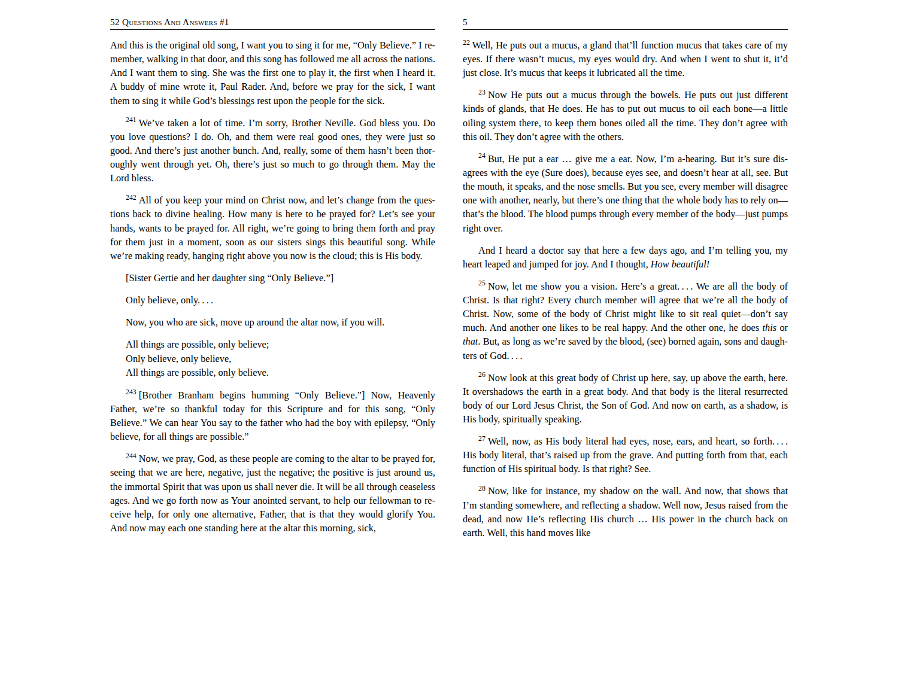52 Questions And Answers #1
And this is the original old song, I want you to sing it for me, “Only Believe.” I remember, walking in that door, and this song has followed me all across the nations. And I want them to sing. She was the first one to play it, the first when I heard it. A buddy of mine wrote it, Paul Rader. And, before we pray for the sick, I want them to sing it while God’s blessings rest upon the people for the sick.
241We’ve taken a lot of time. I’m sorry, Brother Neville. God bless you. Do you love questions? I do. Oh, and them were real good ones, they were just so good. And there’s just another bunch. And, really, some of them hasn’t been thoroughly went through yet. Oh, there’s just so much to go through them. May the Lord bless.
242All of you keep your mind on Christ now, and let’s change from the questions back to divine healing. How many is here to be prayed for? Let’s see your hands, wants to be prayed for. All right, we’re going to bring them forth and pray for them just in a moment, soon as our sisters sings this beautiful song. While we’re making ready, hanging right above you now is the cloud; this is His body.
[Sister Gertie and her daughter sing “Only Believe.”]
Only believe, only. . . .
Now, you who are sick, move up around the altar now, if you will.
All things are possible, only believe;
Only believe, only believe,
All things are possible, only believe.
243[Brother Branham begins humming “Only Believe.”] Now, Heavenly Father, we’re so thankful today for this Scripture and for this song, “Only Believe.” We can hear You say to the father who had the boy with epilepsy, “Only believe, for all things are possible.”
244Now, we pray, God, as these people are coming to the altar to be prayed for, seeing that we are here, negative, just the negative; the positive is just around us, the immortal Spirit that was upon us shall never die. It will be all through ceaseless ages. And we go forth now as Your anointed servant, to help our fellowman to receive help, for only one alternative, Father, that is that they would glorify You. And now may each one standing here at the altar this morning, sick,
5
22Well, He puts out a mucus, a gland that’ll function mucus that takes care of my eyes. If there wasn’t mucus, my eyes would dry. And when I went to shut it, it’d just close. It’s mucus that keeps it lubricated all the time.
23Now He puts out a mucus through the bowels. He puts out just different kinds of glands, that He does. He has to put out mucus to oil each bone—a little oiling system there, to keep them bones oiled all the time. They don’t agree with this oil. They don’t agree with the others.
24But, He put a ear … give me a ear. Now, I’m a-hearing. But it’s sure disagrees with the eye (Sure does), because eyes see, and doesn’t hear at all, see. But the mouth, it speaks, and the nose smells. But you see, every member will disagree one with another, nearly, but there’s one thing that the whole body has to rely on—that’s the blood. The blood pumps through every member of the body—just pumps right over.
And I heard a doctor say that here a few days ago, and I’m telling you, my heart leaped and jumped for joy. And I thought, How beautiful!
25Now, let me show you a vision. Here’s a great. . . . We are all the body of Christ. Is that right? Every church member will agree that we’re all the body of Christ. Now, some of the body of Christ might like to sit real quiet—don’t say much. And another one likes to be real happy. And the other one, he does this or that. But, as long as we’re saved by the blood, (see) borned again, sons and daughters of God. . . .
26Now look at this great body of Christ up here, say, up above the earth, here. It overshadows the earth in a great body. And that body is the literal resurrected body of our Lord Jesus Christ, the Son of God. And now on earth, as a shadow, is His body, spiritually speaking.
27Well, now, as His body literal had eyes, nose, ears, and heart, so forth. . . . His body literal, that’s raised up from the grave. And putting forth from that, each function of His spiritual body. Is that right? See.
28Now, like for instance, my shadow on the wall. And now, that shows that I’m standing somewhere, and reflecting a shadow. Well now, Jesus raised from the dead, and now He’s reflecting His church … His power in the church back on earth. Well, this hand moves like